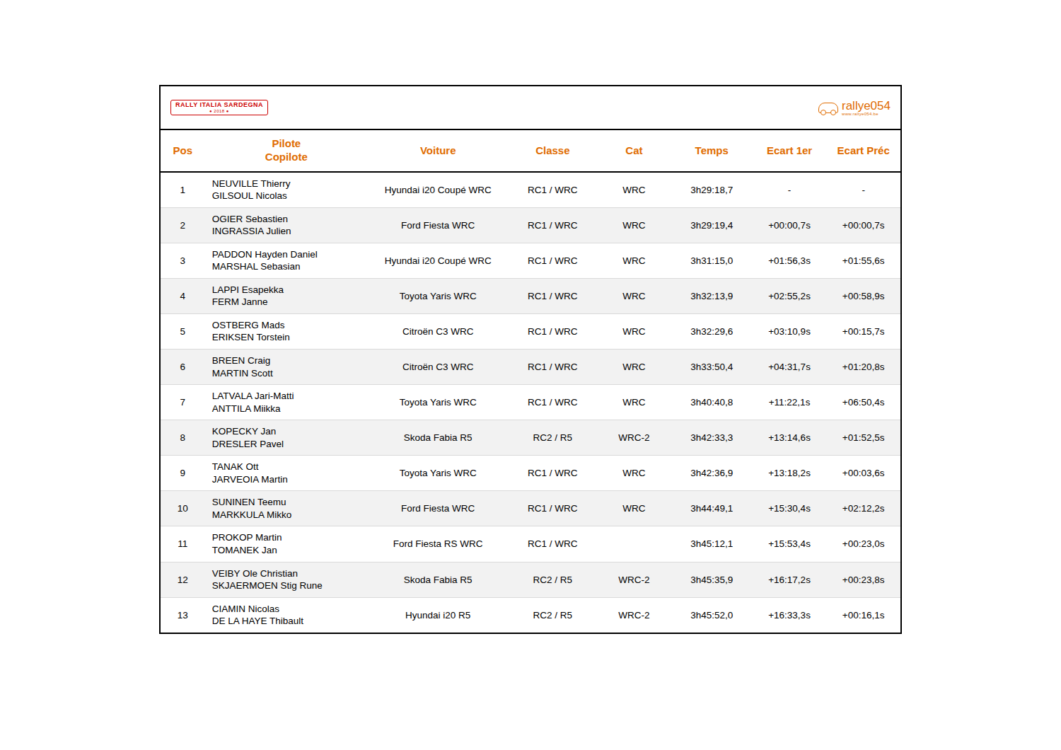RALLY ITALIA SARDEGNA
● 2018 ●
rallye054
www.rallye054.be
| Pos | Pilote Copilote | Voiture | Classe | Cat | Temps | Ecart 1er | Ecart Préc |
| --- | --- | --- | --- | --- | --- | --- | --- |
| 1 | NEUVILLE Thierry GILSOUL Nicolas | Hyundai i20 Coupé WRC | RC1 / WRC | WRC | 3h29:18,7 | - | - |
| 2 | OGIER Sebastien INGRASSIA Julien | Ford Fiesta WRC | RC1 / WRC | WRC | 3h29:19,4 | +00:00,7s | +00:00,7s |
| 3 | PADDON Hayden Daniel MARSHAL Sebasian | Hyundai i20 Coupé WRC | RC1 / WRC | WRC | 3h31:15,0 | +01:56,3s | +01:55,6s |
| 4 | LAPPI Esapekka FERM Janne | Toyota Yaris WRC | RC1 / WRC | WRC | 3h32:13,9 | +02:55,2s | +00:58,9s |
| 5 | OSTBERG Mads ERIKSEN Torstein | Citroën C3 WRC | RC1 / WRC | WRC | 3h32:29,6 | +03:10,9s | +00:15,7s |
| 6 | BREEN Craig MARTIN Scott | Citroën C3 WRC | RC1 / WRC | WRC | 3h33:50,4 | +04:31,7s | +01:20,8s |
| 7 | LATVALA Jari-Matti ANTTILA Miikka | Toyota Yaris WRC | RC1 / WRC | WRC | 3h40:40,8 | +11:22,1s | +06:50,4s |
| 8 | KOPECKY Jan DRESLER Pavel | Skoda Fabia R5 | RC2 / R5 | WRC-2 | 3h42:33,3 | +13:14,6s | +01:52,5s |
| 9 | TANAK Ott JARVEOIA Martin | Toyota Yaris WRC | RC1 / WRC | WRC | 3h42:36,9 | +13:18,2s | +00:03,6s |
| 10 | SUNINEN Teemu MARKKULA Mikko | Ford Fiesta WRC | RC1 / WRC | WRC | 3h44:49,1 | +15:30,4s | +02:12,2s |
| 11 | PROKOP Martin TOMANEK Jan | Ford Fiesta RS WRC | RC1 / WRC | | 3h45:12,1 | +15:53,4s | +00:23,0s |
| 12 | VEIBY Ole Christian SKJAERMOEN Stig Rune | Skoda Fabia R5 | RC2 / R5 | WRC-2 | 3h45:35,9 | +16:17,2s | +00:23,8s |
| 13 | CIAMIN Nicolas DE LA HAYE Thibault | Hyundai i20 R5 | RC2 / R5 | WRC-2 | 3h45:52,0 | +16:33,3s | +00:16,1s |